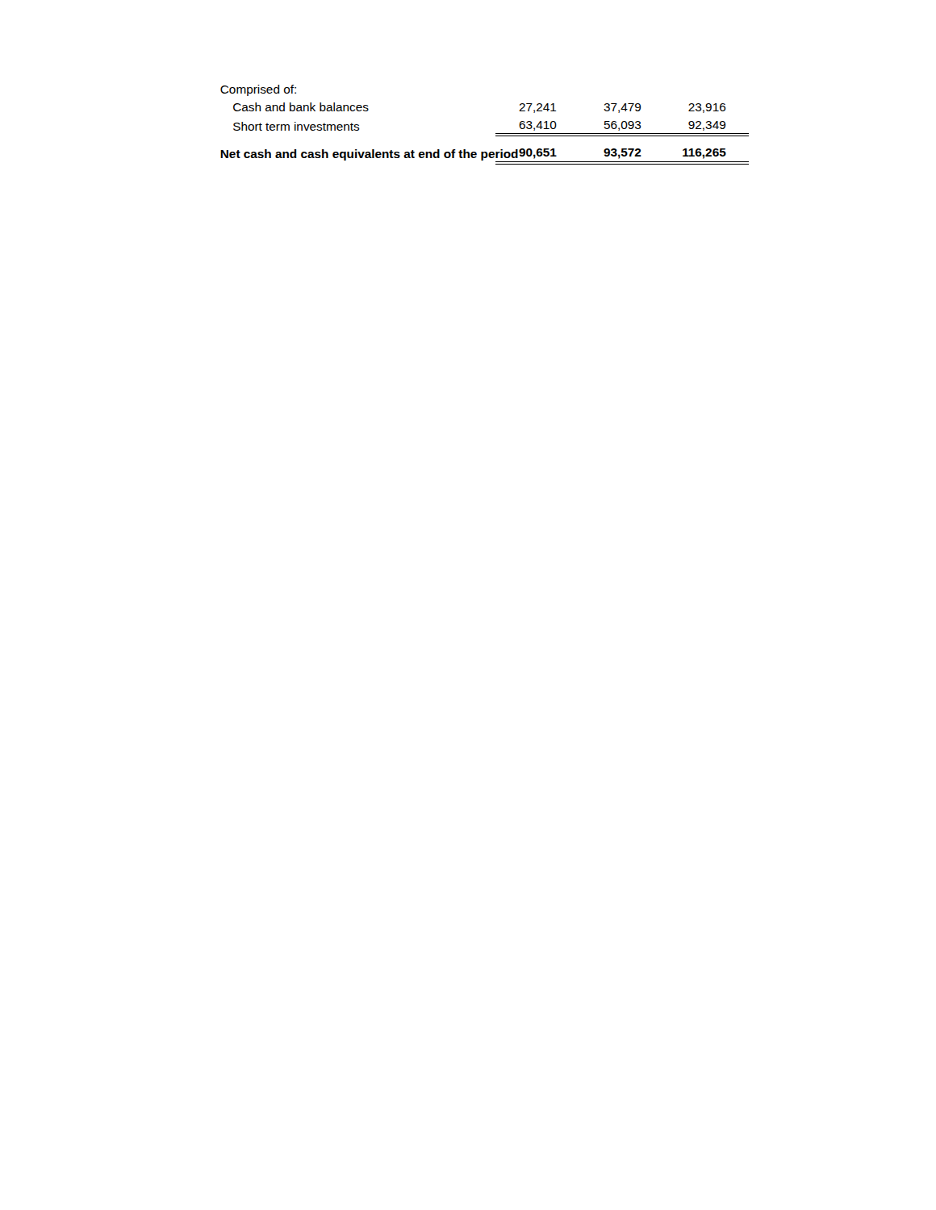| Comprised of: | | | |
| Cash and bank balances | 27,241 | 37,479 | 23,916 |
| Short term investments | 63,410 | 56,093 | 92,349 |
| Net cash and cash equivalents at end of the period | 90,651 | 93,572 | 116,265 |